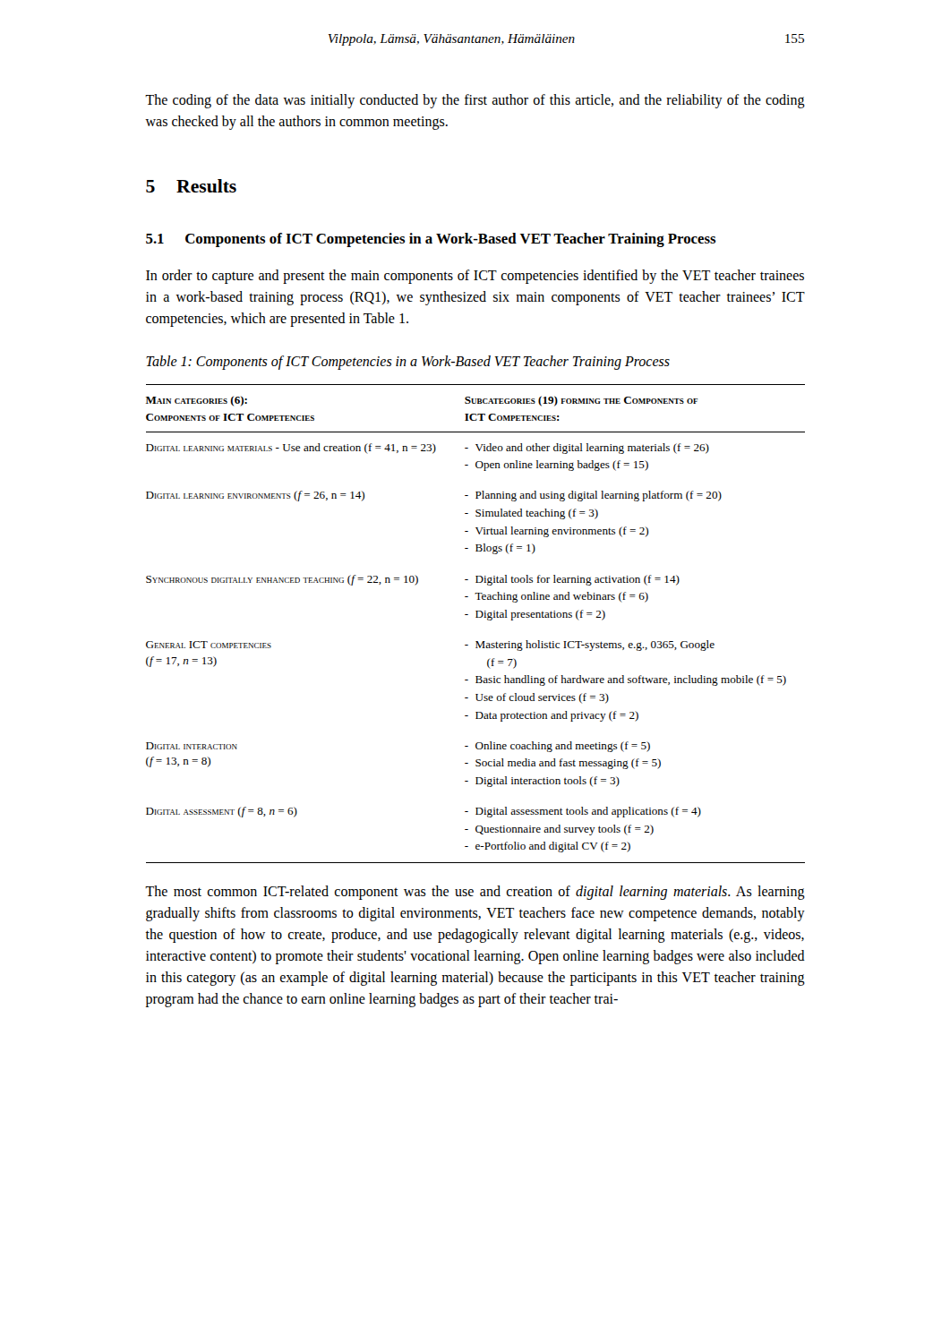Vilppola, Lämsä, Vähäsantanen, Hämäläinen 155
The coding of the data was initially conducted by the first author of this article, and the reliability of the coding was checked by all the authors in common meetings.
5 Results
5.1 Components of ICT Competencies in a Work-Based VET Teacher Training Process
In order to capture and present the main components of ICT competencies identified by the VET teacher trainees in a work-based training process (RQ1), we synthesized six main components of VET teacher trainees’ ICT competencies, which are presented in Table 1.
Table 1: Components of ICT Competencies in a Work-Based VET Teacher Training Process
| Main categories (6): Components of ICT Competencies | Subcategories (19) forming the Components of ICT Competencies: |
| --- | --- |
| Digital learning materials - Use and creation (f = 41, n = 23) | Video and other digital learning materials (f = 26) Open online learning badges (f = 15) |
| Digital learning environments ( f = 26, n = 14) | Planning and using digital learning platform (f = 20) Simulated teaching (f = 3) Virtual learning environments (f = 2) Blogs (f = 1) |
| Synchronous digitally enhanced teaching ( f = 22, n = 10) | Digital tools for learning activation (f = 14) Teaching online and webinars (f = 6) Digital presentations (f = 2) |
| General ICT competencies ( f = 17, n = 13) | Mastering holistic ICT-systems, e.g., 0365, Google (f = 7) Basic handling of hardware and software, including mobile (f = 5) Use of cloud services (f = 3) Data protection and privacy (f = 2) |
| Digital interaction ( f = 13, n = 8) | Online coaching and meetings (f = 5) Social media and fast messaging (f = 5) Digital interaction tools (f = 3) |
| Digital assessment ( f = 8, n = 6) | Digital assessment tools and applications (f = 4) Questionnaire and survey tools (f = 2) e-Portfolio and digital CV (f = 2) |
The most common ICT-related component was the use and creation of digital learning materials. As learning gradually shifts from classrooms to digital environments, VET teachers face new competence demands, notably the question of how to create, produce, and use pedagogically relevant digital learning materials (e.g., videos, interactive content) to promote their students' vocational learning. Open online learning badges were also included in this category (as an example of digital learning material) because the participants in this VET teacher training program had the chance to earn online learning badges as part of their teacher trai-